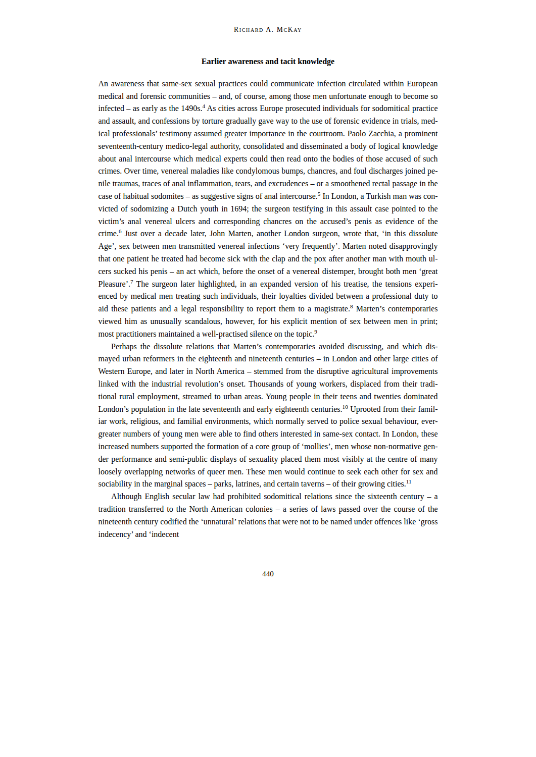Richard A. McKay
Earlier awareness and tacit knowledge
An awareness that same-sex sexual practices could communicate infection circulated within European medical and forensic communities – and, of course, among those men unfortunate enough to become so infected – as early as the 1490s.4 As cities across Europe prosecuted individuals for sodomitical practice and assault, and confessions by torture gradually gave way to the use of forensic evidence in trials, medical professionals’ testimony assumed greater importance in the courtroom. Paolo Zacchia, a prominent seventeenth-century medico-legal authority, consolidated and disseminated a body of logical knowledge about anal intercourse which medical experts could then read onto the bodies of those accused of such crimes. Over time, venereal maladies like condylomous bumps, chancres, and foul discharges joined penile traumas, traces of anal inflammation, tears, and excrudences – or a smoothened rectal passage in the case of habitual sodomites – as suggestive signs of anal intercourse.5 In London, a Turkish man was convicted of sodomizing a Dutch youth in 1694; the surgeon testifying in this assault case pointed to the victim’s anal venereal ulcers and corresponding chancres on the accused’s penis as evidence of the crime.6 Just over a decade later, John Marten, another London surgeon, wrote that, ‘in this dissolute Age’, sex between men transmitted venereal infections ‘very frequently’. Marten noted disapprovingly that one patient he treated had become sick with the clap and the pox after another man with mouth ulcers sucked his penis – an act which, before the onset of a venereal distemper, brought both men ‘great Pleasure’.7 The surgeon later highlighted, in an expanded version of his treatise, the tensions experienced by medical men treating such individuals, their loyalties divided between a professional duty to aid these patients and a legal responsibility to report them to a magistrate.8 Marten’s contemporaries viewed him as unusually scandalous, however, for his explicit mention of sex between men in print; most practitioners maintained a well-practised silence on the topic.9
Perhaps the dissolute relations that Marten’s contemporaries avoided discussing, and which dismayed urban reformers in the eighteenth and nineteenth centuries – in London and other large cities of Western Europe, and later in North America – stemmed from the disruptive agricultural improvements linked with the industrial revolution’s onset. Thousands of young workers, displaced from their traditional rural employment, streamed to urban areas. Young people in their teens and twenties dominated London’s population in the late seventeenth and early eighteenth centuries.10 Uprooted from their familiar work, religious, and familial environments, which normally served to police sexual behaviour, ever-greater numbers of young men were able to find others interested in same-sex contact. In London, these increased numbers supported the formation of a core group of ‘mollies’, men whose non-normative gender performance and semi-public displays of sexuality placed them most visibly at the centre of many loosely overlapping networks of queer men. These men would continue to seek each other for sex and sociability in the marginal spaces – parks, latrines, and certain taverns – of their growing cities.11
Although English secular law had prohibited sodomitical relations since the sixteenth century – a tradition transferred to the North American colonies – a series of laws passed over the course of the nineteenth century codified the ‘unnatural’ relations that were not to be named under offences like ‘gross indecency’ and ‘indecent
440